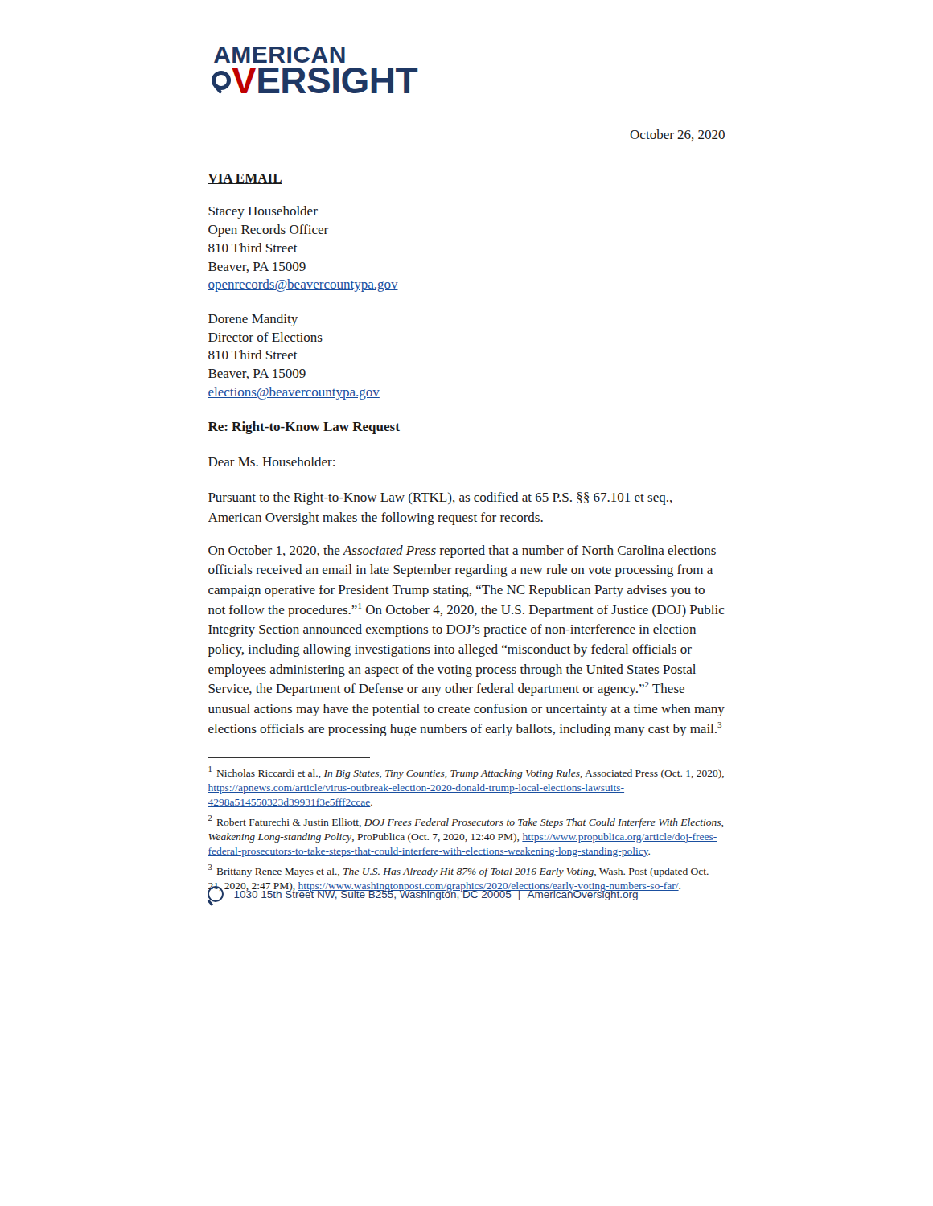AMERICAN
VERSIGHT
October 26, 2020
VIA EMAIL
Stacey Householder
Open Records Officer
810 Third Street
Beaver, PA 15009
openrecords@beavercountypa.gov
Dorene Mandity
Director of Elections
810 Third Street
Beaver, PA 15009
elections@beavercountypa.gov
Re: Right-to-Know Law Request
Dear Ms. Householder:
Pursuant to the Right-to-Know Law (RTKL), as codified at 65 P.S. §§ 67.101 et seq., American Oversight makes the following request for records.
On October 1, 2020, the Associated Press reported that a number of North Carolina elections officials received an email in late September regarding a new rule on vote processing from a campaign operative for President Trump stating, “The NC Republican Party advises you to not follow the procedures.”1 On October 4, 2020, the U.S. Department of Justice (DOJ) Public Integrity Section announced exemptions to DOJ’s practice of non-interference in election policy, including allowing investigations into alleged “misconduct by federal officials or employees administering an aspect of the voting process through the United States Postal Service, the Department of Defense or any other federal department or agency.”2 These unusual actions may have the potential to create confusion or uncertainty at a time when many elections officials are processing huge numbers of early ballots, including many cast by mail.3
1 Nicholas Riccardi et al., In Big States, Tiny Counties, Trump Attacking Voting Rules, Associated Press (Oct. 1, 2020), https://apnews.com/article/virus-outbreak-election-2020-donald-trump-local-elections-lawsuits-4298a514550323d39931f3e5fff2ccae.
2 Robert Faturechi & Justin Elliott, DOJ Frees Federal Prosecutors to Take Steps That Could Interfere With Elections, Weakening Long-standing Policy, ProPublica (Oct. 7, 2020, 12:40 PM), https://www.propublica.org/article/doj-frees-federal-prosecutors-to-take-steps-that-could-interfere-with-elections-weakening-long-standing-policy.
3 Brittany Renee Mayes et al., The U.S. Has Already Hit 87% of Total 2016 Early Voting, Wash. Post (updated Oct. 21, 2020, 2:47 PM), https://www.washingtonpost.com/graphics/2020/elections/early-voting-numbers-so-far/.
1030 15th Street NW, Suite B255, Washington, DC 20005 | AmericanOversight.org